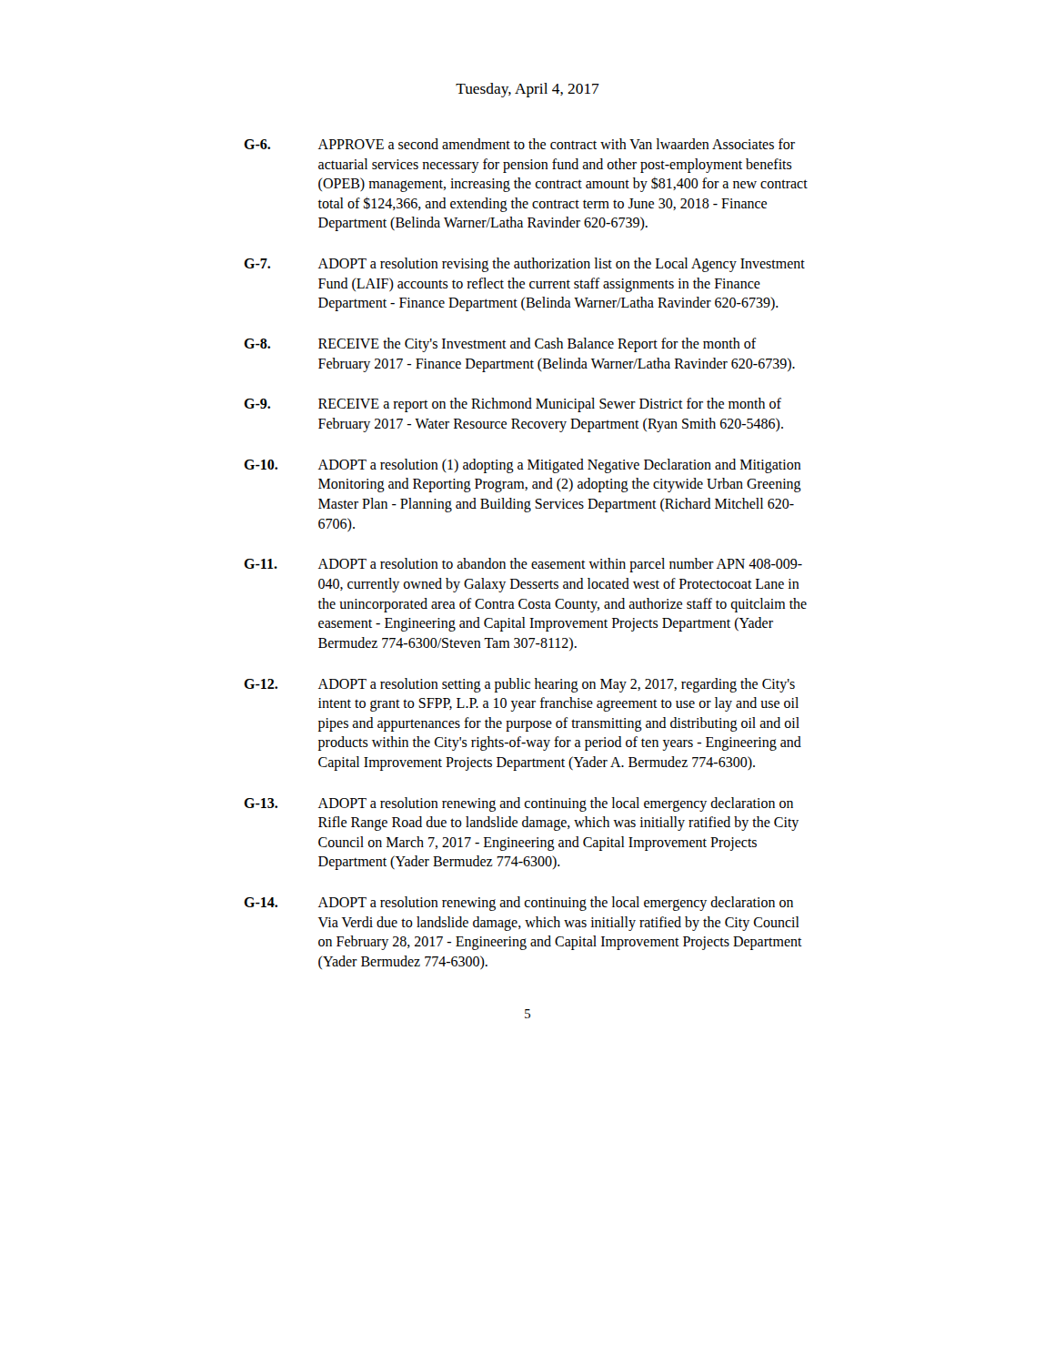Tuesday, April 4, 2017
| G-6. | APPROVE a second amendment to the contract with Van lwaarden Associates for actuarial services necessary for pension fund and other post-employment benefits (OPEB) management, increasing the contract amount by $81,400 for a new contract total of $124,366, and extending the contract term to June 30, 2018 - Finance Department (Belinda Warner/Latha Ravinder 620-6739). |
| G-7. | ADOPT a resolution revising the authorization list on the Local Agency Investment Fund (LAIF) accounts to reflect the current staff assignments in the Finance Department - Finance Department (Belinda Warner/Latha Ravinder 620-6739). |
| G-8. | RECEIVE the City's Investment and Cash Balance Report for the month of February 2017 - Finance Department (Belinda Warner/Latha Ravinder 620-6739). |
| G-9. | RECEIVE a report on the Richmond Municipal Sewer District for the month of February 2017 - Water Resource Recovery Department (Ryan Smith 620-5486). |
| G-10. | ADOPT a resolution (1) adopting a Mitigated Negative Declaration and Mitigation Monitoring and Reporting Program, and (2) adopting the citywide Urban Greening Master Plan - Planning and Building Services Department (Richard Mitchell 620-6706). |
| G-11. | ADOPT a resolution to abandon the easement within parcel number APN 408-009-040, currently owned by Galaxy Desserts and located west of Protectocoat Lane in the unincorporated area of Contra Costa County, and authorize staff to quitclaim the easement - Engineering and Capital Improvement Projects Department (Yader Bermudez 774-6300/Steven Tam 307-8112). |
| G-12. | ADOPT a resolution setting a public hearing on May 2, 2017, regarding the City's intent to grant to SFPP, L.P. a 10 year franchise agreement to use or lay and use oil pipes and appurtenances for the purpose of transmitting and distributing oil and oil products within the City's rights-of-way for a period of ten years - Engineering and Capital Improvement Projects Department (Yader A. Bermudez 774-6300). |
| G-13. | ADOPT a resolution renewing and continuing the local emergency declaration on Rifle Range Road due to landslide damage, which was initially ratified by the City Council on March 7, 2017 - Engineering and Capital Improvement Projects Department (Yader Bermudez 774-6300). |
| G-14. | ADOPT a resolution renewing and continuing the local emergency declaration on Via Verdi due to landslide damage, which was initially ratified by the City Council on February 28, 2017 - Engineering and Capital Improvement Projects Department (Yader Bermudez 774-6300). |
5